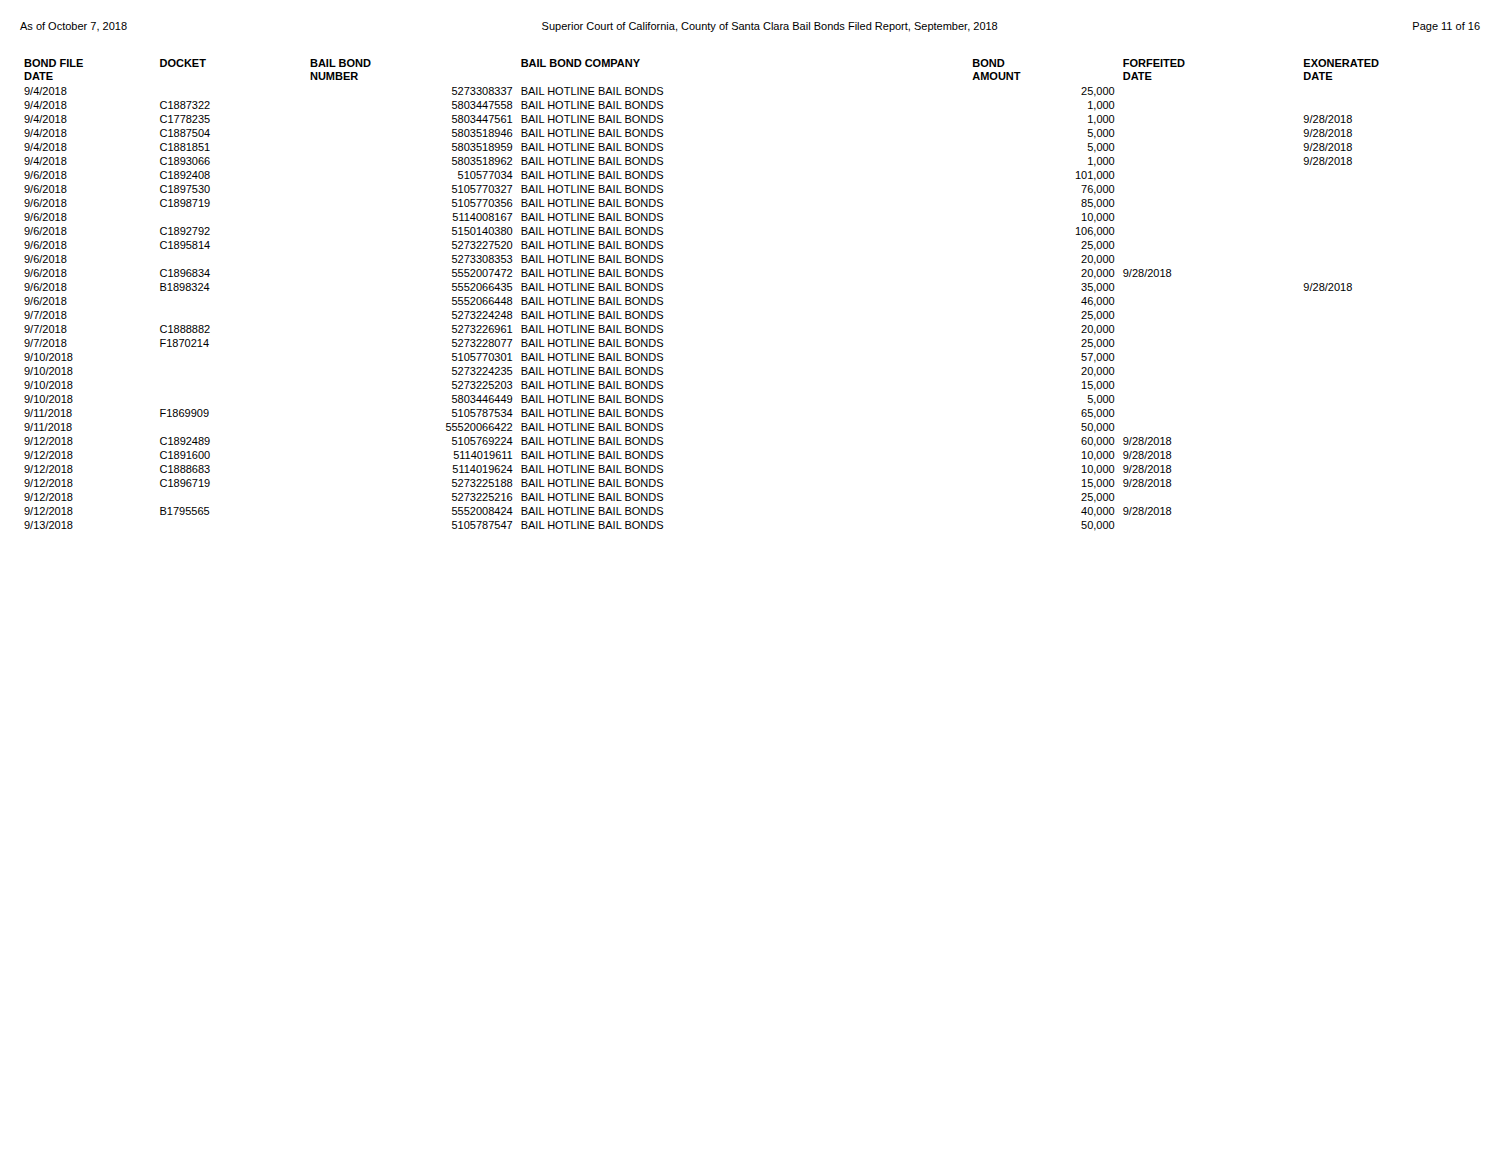As of October 7, 2018
Superior Court of California, County of Santa Clara Bail Bonds Filed Report, September, 2018
Page 11 of 16
| BOND FILE DATE | DOCKET | BAIL BOND NUMBER | BAIL BOND COMPANY | BOND AMOUNT | FORFEITED DATE | EXONERATED DATE |
| --- | --- | --- | --- | --- | --- | --- |
| 9/4/2018 | | 5273308337 | BAIL HOTLINE BAIL BONDS | 25,000 | | |
| 9/4/2018 | C1887322 | 5803447558 | BAIL HOTLINE BAIL BONDS | 1,000 | | |
| 9/4/2018 | C1778235 | 5803447561 | BAIL HOTLINE BAIL BONDS | 1,000 | | 9/28/2018 |
| 9/4/2018 | C1887504 | 5803518946 | BAIL HOTLINE BAIL BONDS | 5,000 | | 9/28/2018 |
| 9/4/2018 | C1881851 | 5803518959 | BAIL HOTLINE BAIL BONDS | 5,000 | | 9/28/2018 |
| 9/4/2018 | C1893066 | 5803518962 | BAIL HOTLINE BAIL BONDS | 1,000 | | 9/28/2018 |
| 9/6/2018 | C1892408 | 510577034 | BAIL HOTLINE BAIL BONDS | 101,000 | | |
| 9/6/2018 | C1897530 | 5105770327 | BAIL HOTLINE BAIL BONDS | 76,000 | | |
| 9/6/2018 | C1898719 | 5105770356 | BAIL HOTLINE BAIL BONDS | 85,000 | | |
| 9/6/2018 | | 5114008167 | BAIL HOTLINE BAIL BONDS | 10,000 | | |
| 9/6/2018 | C1892792 | 5150140380 | BAIL HOTLINE BAIL BONDS | 106,000 | | |
| 9/6/2018 | C1895814 | 5273227520 | BAIL HOTLINE BAIL BONDS | 25,000 | | |
| 9/6/2018 | | 5273308353 | BAIL HOTLINE BAIL BONDS | 20,000 | | |
| 9/6/2018 | C1896834 | 5552007472 | BAIL HOTLINE BAIL BONDS | 20,000 | 9/28/2018 | |
| 9/6/2018 | B1898324 | 5552066435 | BAIL HOTLINE BAIL BONDS | 35,000 | | 9/28/2018 |
| 9/6/2018 | | 5552066448 | BAIL HOTLINE BAIL BONDS | 46,000 | | |
| 9/7/2018 | | 5273224248 | BAIL HOTLINE BAIL BONDS | 25,000 | | |
| 9/7/2018 | C1888882 | 5273226961 | BAIL HOTLINE BAIL BONDS | 20,000 | | |
| 9/7/2018 | F1870214 | 5273228077 | BAIL HOTLINE BAIL BONDS | 25,000 | | |
| 9/10/2018 | | 5105770301 | BAIL HOTLINE BAIL BONDS | 57,000 | | |
| 9/10/2018 | | 5273224235 | BAIL HOTLINE BAIL BONDS | 20,000 | | |
| 9/10/2018 | | 5273225203 | BAIL HOTLINE BAIL BONDS | 15,000 | | |
| 9/10/2018 | | 5803446449 | BAIL HOTLINE BAIL BONDS | 5,000 | | |
| 9/11/2018 | F1869909 | 5105787534 | BAIL HOTLINE BAIL BONDS | 65,000 | | |
| 9/11/2018 | | 55520066422 | BAIL HOTLINE BAIL BONDS | 50,000 | | |
| 9/12/2018 | C1892489 | 5105769224 | BAIL HOTLINE BAIL BONDS | 60,000 | 9/28/2018 | |
| 9/12/2018 | C1891600 | 5114019611 | BAIL HOTLINE BAIL BONDS | 10,000 | 9/28/2018 | |
| 9/12/2018 | C1888683 | 5114019624 | BAIL HOTLINE BAIL BONDS | 10,000 | 9/28/2018 | |
| 9/12/2018 | C1896719 | 5273225188 | BAIL HOTLINE BAIL BONDS | 15,000 | 9/28/2018 | |
| 9/12/2018 | | 5273225216 | BAIL HOTLINE BAIL BONDS | 25,000 | | |
| 9/12/2018 | B1795565 | 5552008424 | BAIL HOTLINE BAIL BONDS | 40,000 | 9/28/2018 | |
| 9/13/2018 | | 5105787547 | BAIL HOTLINE BAIL BONDS | 50,000 | | |